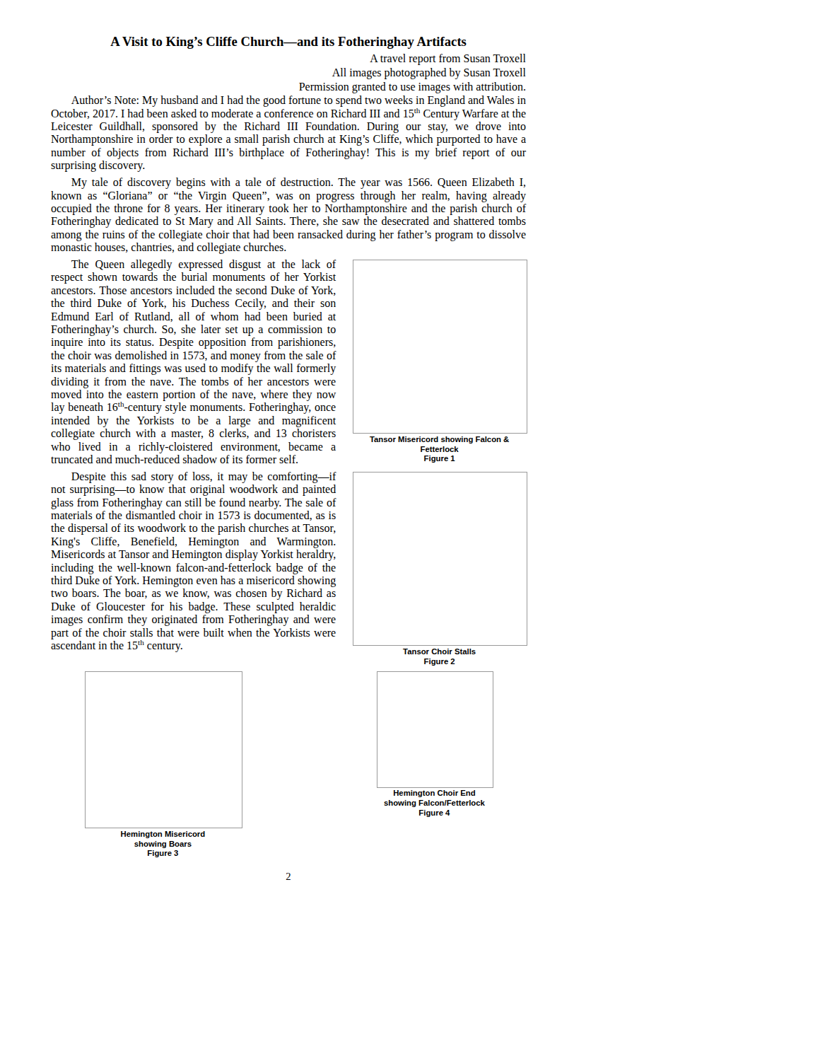A Visit to King’s Cliffe Church—and its Fotheringhay Artifacts
A travel report from Susan Troxell
All images photographed by Susan Troxell
Permission granted to use images with attribution.
Author’s Note: My husband and I had the good fortune to spend two weeks in England and Wales in October, 2017. I had been asked to moderate a conference on Richard III and 15th Century Warfare at the Leicester Guildhall, sponsored by the Richard III Foundation. During our stay, we drove into Northamptonshire in order to explore a small parish church at King’s Cliffe, which purported to have a number of objects from Richard III’s birthplace of Fotheringhay! This is my brief report of our surprising discovery.
My tale of discovery begins with a tale of destruction. The year was 1566. Queen Elizabeth I, known as “Gloriana” or “the Virgin Queen”, was on progress through her realm, having already occupied the throne for 8 years. Her itinerary took her to Northamptonshire and the parish church of Fotheringhay dedicated to St Mary and All Saints. There, she saw the desecrated and shattered tombs among the ruins of the collegiate choir that had been ransacked during her father’s program to dissolve monastic houses, chantries, and collegiate churches.
Tansor Misericord showing Falcon & Fetterlock
Figure 1
The Queen allegedly expressed disgust at the lack of respect shown towards the burial monuments of her Yorkist ancestors. Those ancestors included the second Duke of York, the third Duke of York, his Duchess Cecily, and their son Edmund Earl of Rutland, all of whom had been buried at Fotheringhay’s church. So, she later set up a commission to inquire into its status. Despite opposition from parishioners, the choir was demolished in 1573, and money from the sale of its materials and fittings was used to modify the wall formerly dividing it from the nave. The tombs of her ancestors were moved into the eastern portion of the nave, where they now lay beneath 16th-century style monuments. Fotheringhay, once intended by the Yorkists to be a large and magnificent collegiate church with a master, 8 clerks, and 13 choristers who lived in a richly-cloistered environment, became a truncated and much-reduced shadow of its former self.
Tansor Choir Stalls
Figure 2
Despite this sad story of loss, it may be comforting—if not surprising—to know that original woodwork and painted glass from Fotheringhay can still be found nearby. The sale of materials of the dismantled choir in 1573 is documented, as is the dispersal of its woodwork to the parish churches at Tansor, King's Cliffe, Benefield, Hemington and Warmington. Misericords at Tansor and Hemington display Yorkist heraldry, including the well-known falcon-and-fetterlock badge of the third Duke of York. Hemington even has a misericord showing two boars. The boar, as we know, was chosen by Richard as Duke of Gloucester for his badge. These sculpted heraldic images confirm they originated from Fotheringhay and were part of the choir stalls that were built when the Yorkists were ascendant in the 15th century.
Hemington Misericord
showing Boars
Figure 3
Hemington Choir End
showing Falcon/Fetterlock
Figure 4
2